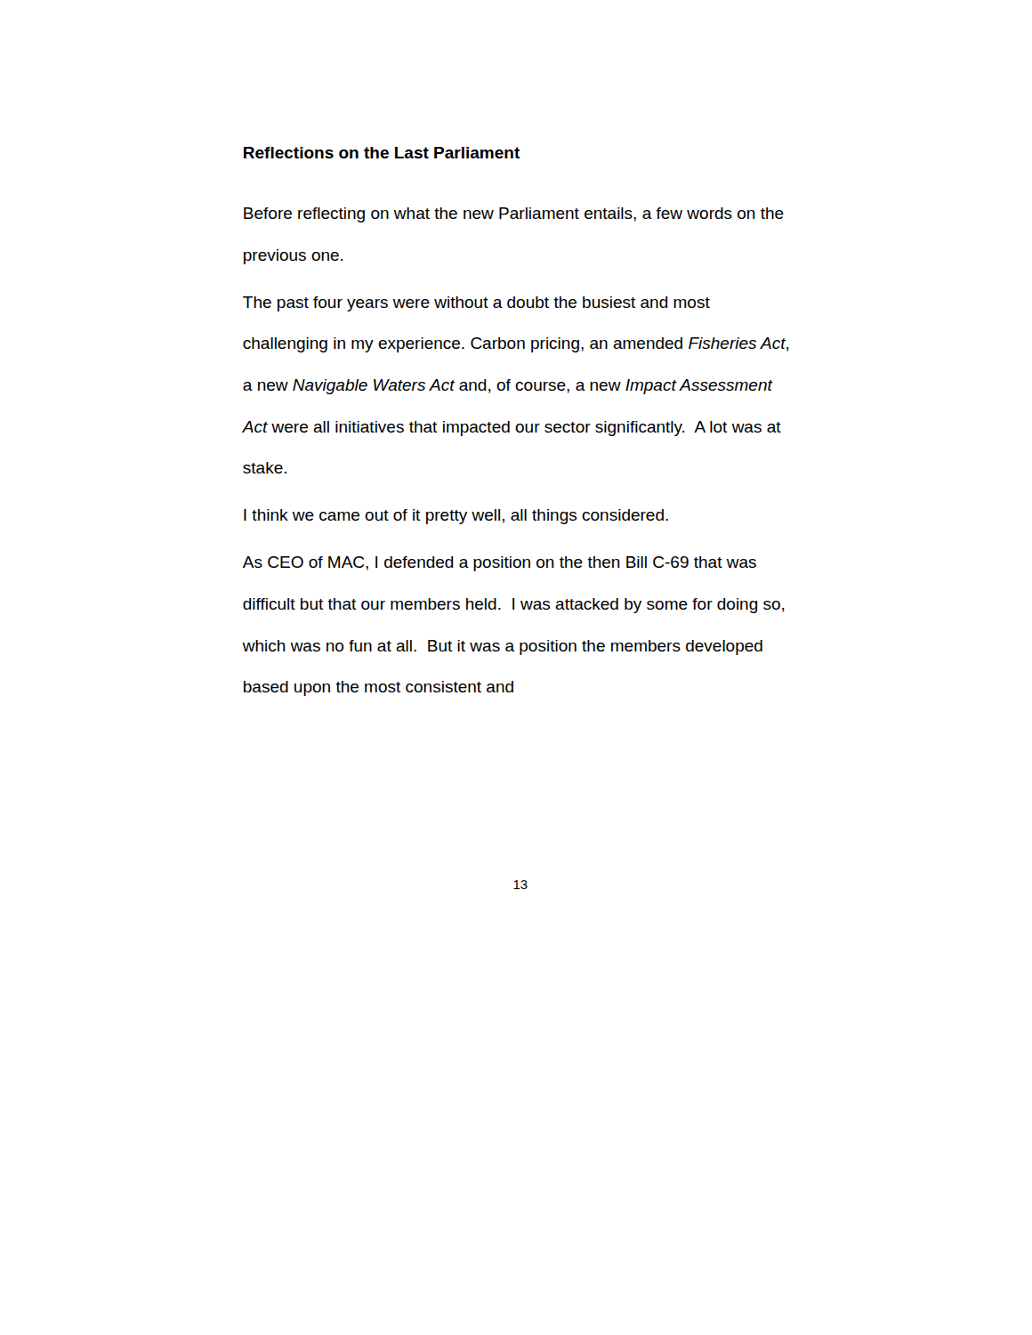Reflections on the Last Parliament
Before reflecting on what the new Parliament entails, a few words on the previous one.
The past four years were without a doubt the busiest and most challenging in my experience. Carbon pricing, an amended Fisheries Act, a new Navigable Waters Act and, of course, a new Impact Assessment Act were all initiatives that impacted our sector significantly. A lot was at stake.
I think we came out of it pretty well, all things considered.
As CEO of MAC, I defended a position on the then Bill C-69 that was difficult but that our members held. I was attacked by some for doing so, which was no fun at all. But it was a position the members developed based upon the most consistent and
13